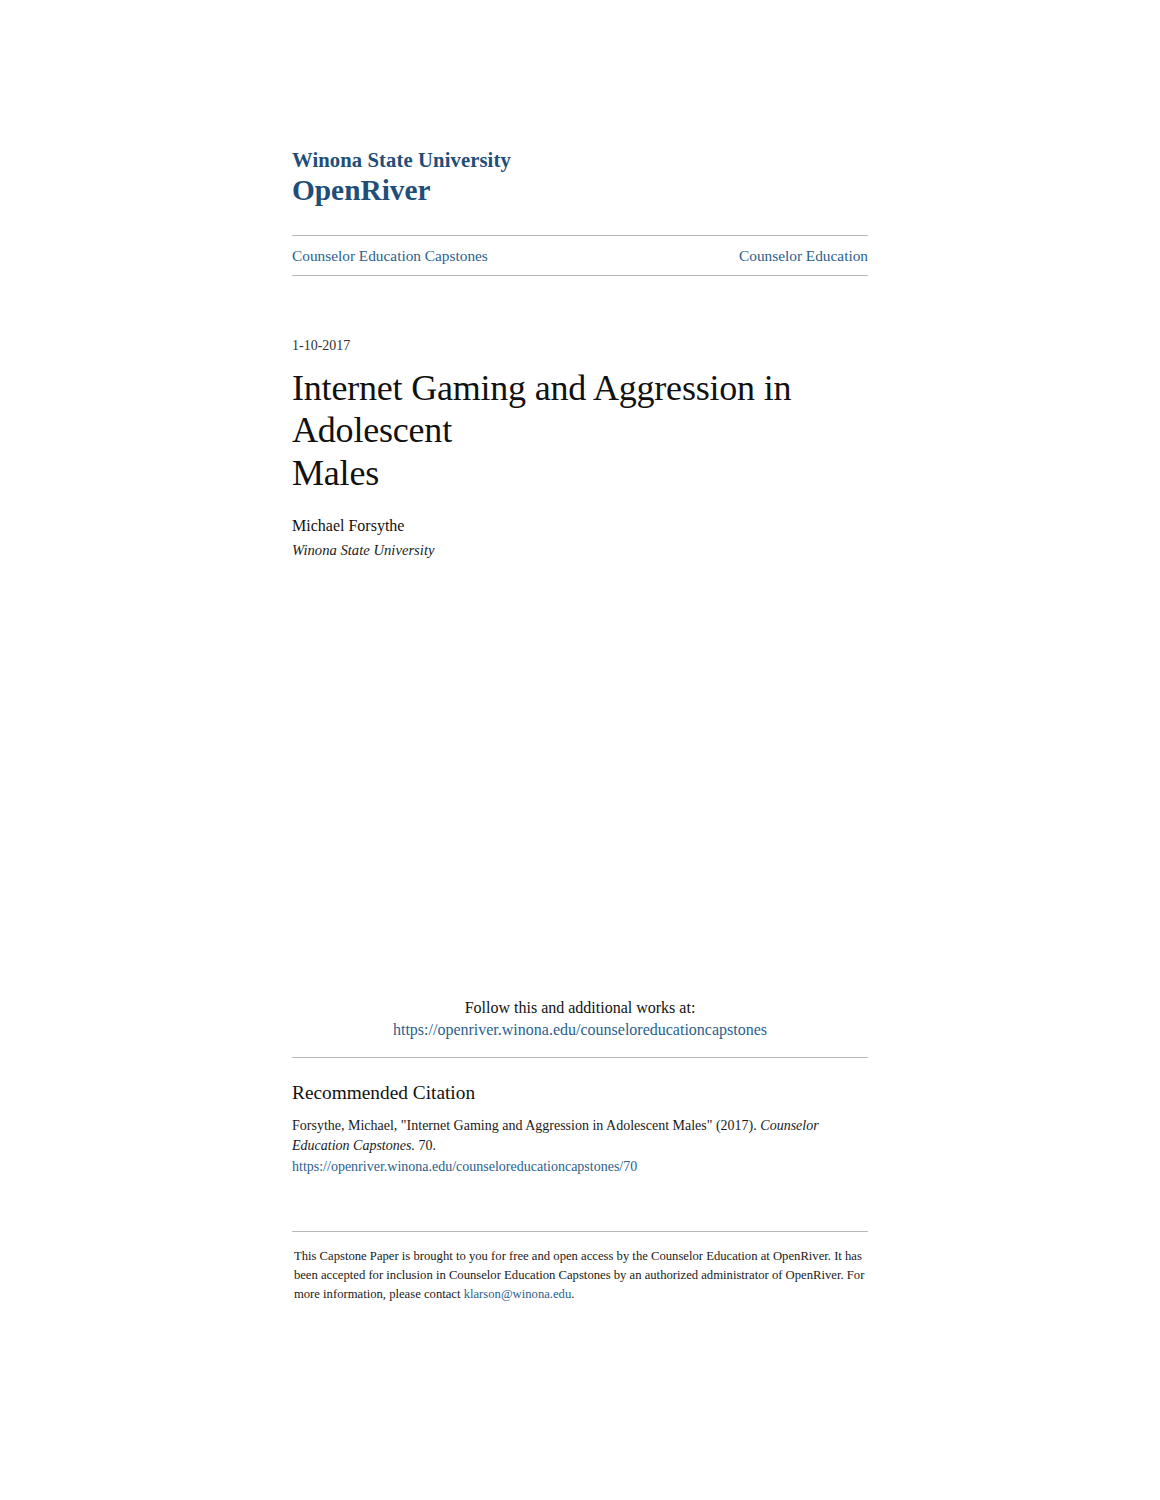Winona State University
OpenRiver
Counselor Education Capstones
Counselor Education
1-10-2017
Internet Gaming and Aggression in Adolescent
Males
Michael Forsythe
Winona State University
Follow this and additional works at: https://openriver.winona.edu/counseloreducationcapstones
Recommended Citation
Forsythe, Michael, "Internet Gaming and Aggression in Adolescent Males" (2017). Counselor Education Capstones. 70. https://openriver.winona.edu/counseloreducationcapstones/70
This Capstone Paper is brought to you for free and open access by the Counselor Education at OpenRiver. It has been accepted for inclusion in Counselor Education Capstones by an authorized administrator of OpenRiver. For more information, please contact klarson@winona.edu.